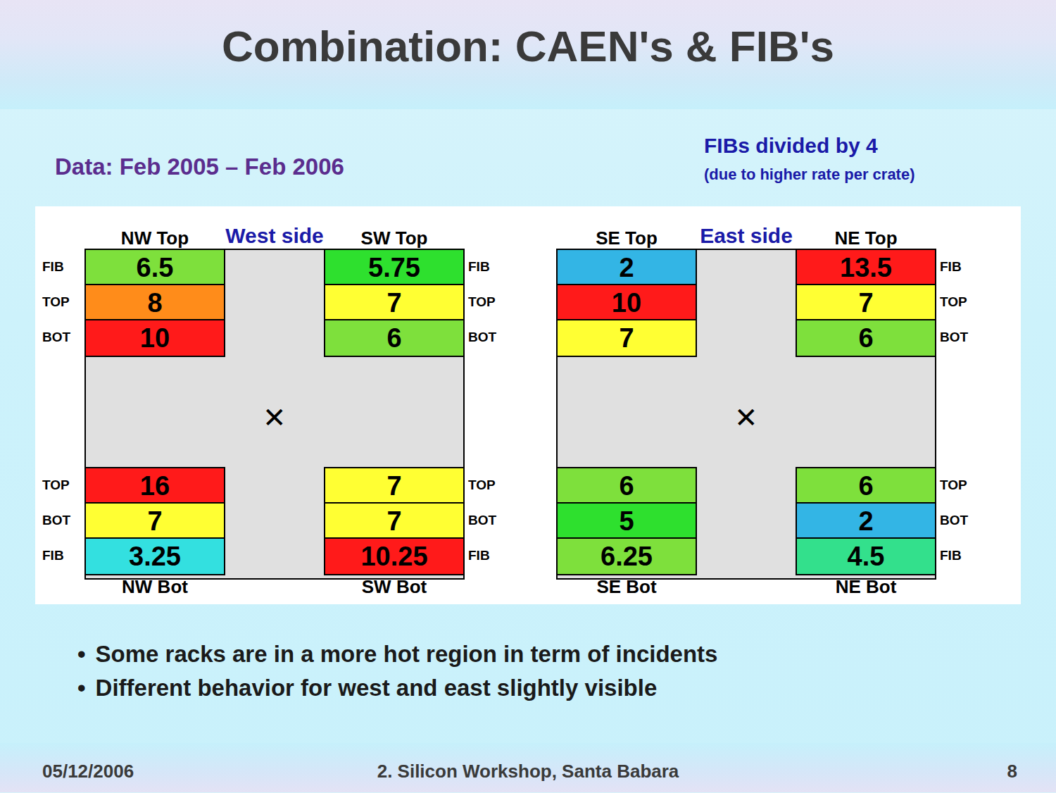Combination: CAEN's & FIB's
Data: Feb 2005 – Feb 2006
FIBs divided by 4
(due to higher rate per crate)
West side
✕
FIB
TOP
BOT
TOP
BOT
FIB
FIB
TOP
BOT
TOP
BOT
FIB
NW Top
SW Top
NW Bot
SW Bot
6.5
8
10
5.75
7
6
16
7
3.25
7
7
10.25
East side
✕
FIB
TOP
BOT
TOP
BOT
FIB
SE Top
NE Top
SE Bot
NE Bot
2
10
7
13.5
7
6
6
5
6.25
6
2
4.5
Some racks are in a more hot region in term of incidents
Different behavior for west and east slightly visible
05/12/2006
2. Silicon Workshop, Santa Babara
8